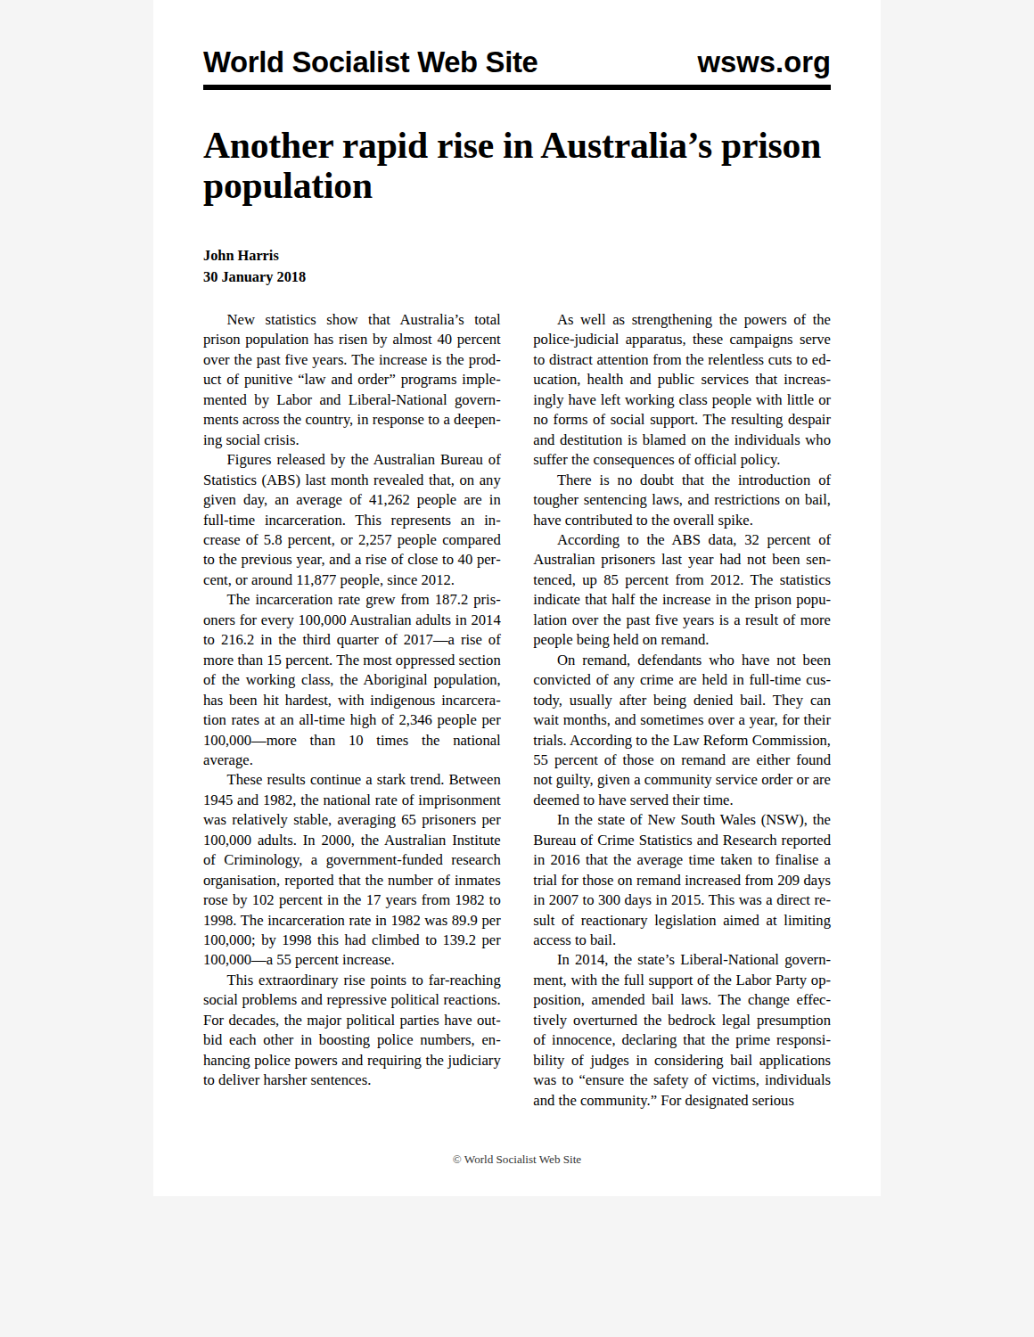World Socialist Web Site
wsws.org
Another rapid rise in Australia’s prison population
John Harris
30 January 2018
New statistics show that Australia’s total prison population has risen by almost 40 percent over the past five years. The increase is the product of punitive “law and order” programs implemented by Labor and Liberal-National governments across the country, in response to a deepening social crisis.
Figures released by the Australian Bureau of Statistics (ABS) last month revealed that, on any given day, an average of 41,262 people are in full-time incarceration. This represents an increase of 5.8 percent, or 2,257 people compared to the previous year, and a rise of close to 40 percent, or around 11,877 people, since 2012.
The incarceration rate grew from 187.2 prisoners for every 100,000 Australian adults in 2014 to 216.2 in the third quarter of 2017—a rise of more than 15 percent. The most oppressed section of the working class, the Aboriginal population, has been hit hardest, with indigenous incarceration rates at an all-time high of 2,346 people per 100,000—more than 10 times the national average.
These results continue a stark trend. Between 1945 and 1982, the national rate of imprisonment was relatively stable, averaging 65 prisoners per 100,000 adults. In 2000, the Australian Institute of Criminology, a government-funded research organisation, reported that the number of inmates rose by 102 percent in the 17 years from 1982 to 1998. The incarceration rate in 1982 was 89.9 per 100,000; by 1998 this had climbed to 139.2 per 100,000—a 55 percent increase.
This extraordinary rise points to far-reaching social problems and repressive political reactions. For decades, the major political parties have outbid each other in boosting police numbers, enhancing police powers and requiring the judiciary to deliver harsher sentences.
As well as strengthening the powers of the police-judicial apparatus, these campaigns serve to distract attention from the relentless cuts to education, health and public services that increasingly have left working class people with little or no forms of social support. The resulting despair and destitution is blamed on the individuals who suffer the consequences of official policy.
There is no doubt that the introduction of tougher sentencing laws, and restrictions on bail, have contributed to the overall spike.
According to the ABS data, 32 percent of Australian prisoners last year had not been sentenced, up 85 percent from 2012. The statistics indicate that half the increase in the prison population over the past five years is a result of more people being held on remand.
On remand, defendants who have not been convicted of any crime are held in full-time custody, usually after being denied bail. They can wait months, and sometimes over a year, for their trials. According to the Law Reform Commission, 55 percent of those on remand are either found not guilty, given a community service order or are deemed to have served their time.
In the state of New South Wales (NSW), the Bureau of Crime Statistics and Research reported in 2016 that the average time taken to finalise a trial for those on remand increased from 209 days in 2007 to 300 days in 2015. This was a direct result of reactionary legislation aimed at limiting access to bail.
In 2014, the state’s Liberal-National government, with the full support of the Labor Party opposition, amended bail laws. The change effectively overturned the bedrock legal presumption of innocence, declaring that the prime responsibility of judges in considering bail applications was to “ensure the safety of victims, individuals and the community.” For designated serious
© World Socialist Web Site